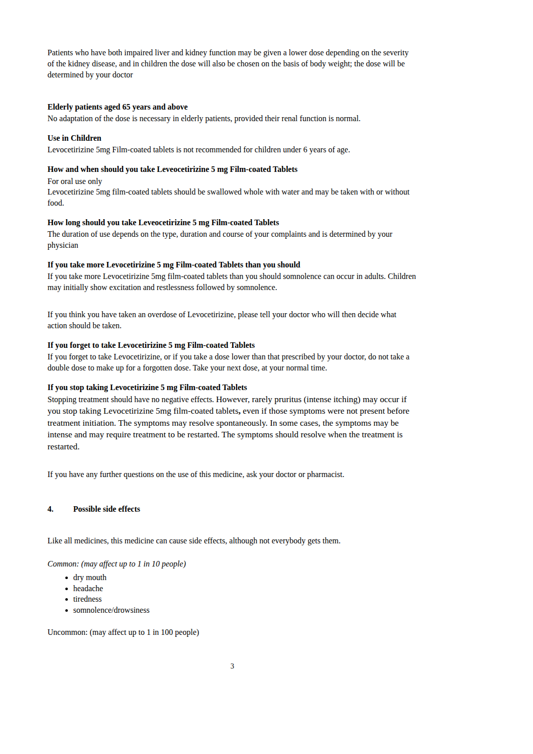Patients who have both impaired liver and kidney function may be given a lower dose depending on the severity of the kidney disease, and in children the dose will also be chosen on the basis of body weight; the dose will be determined by your doctor
Elderly patients aged 65 years and above
No adaptation of the dose is necessary in elderly patients, provided their renal function is normal.
Use in Children
Levocetirizine 5mg Film-coated tablets is not recommended for children under 6 years of age.
How and when should you take Leveocetirizine 5 mg Film-coated Tablets
For oral use only
Levocetirizine 5mg film-coated tablets should be swallowed whole with water and may be taken with or without food.
How long should you take Leveocetirizine 5 mg Film-coated Tablets
The duration of use depends on the type, duration and course of your complaints and is determined by your physician
If you take more Levocetirizine 5 mg Film-coated Tablets than you should
If you take more Levocetirizine 5mg film-coated tablets than you should somnolence can occur in adults. Children may initially show excitation and restlessness followed by somnolence.
If you think you have taken an overdose of Levocetirizine, please tell your doctor who will then decide what action should be taken.
If you forget to take Levocetirizine 5 mg Film-coated Tablets
If you forget to take Levocetirizine, or if you take a dose lower than that prescribed by your doctor, do not take a double dose to make up for a forgotten dose. Take your next dose, at your normal time.
If you stop taking Levocetirizine 5 mg Film-coated Tablets
Stopping treatment should have no negative effects. However, rarely pruritus (intense itching) may occur if you stop taking Levocetirizine 5mg film-coated tablets, even if those symptoms were not present before treatment initiation. The symptoms may resolve spontaneously. In some cases, the symptoms may be intense and may require treatment to be restarted. The symptoms should resolve when the treatment is restarted.
If you have any further questions on the use of this medicine, ask your doctor or pharmacist.
4. Possible side effects
Like all medicines, this medicine can cause side effects, although not everybody gets them.
Common: (may affect up to 1 in 10 people)
dry mouth
headache
tiredness
somnolence/drowsiness
Uncommon: (may affect up to 1 in 100 people)
3